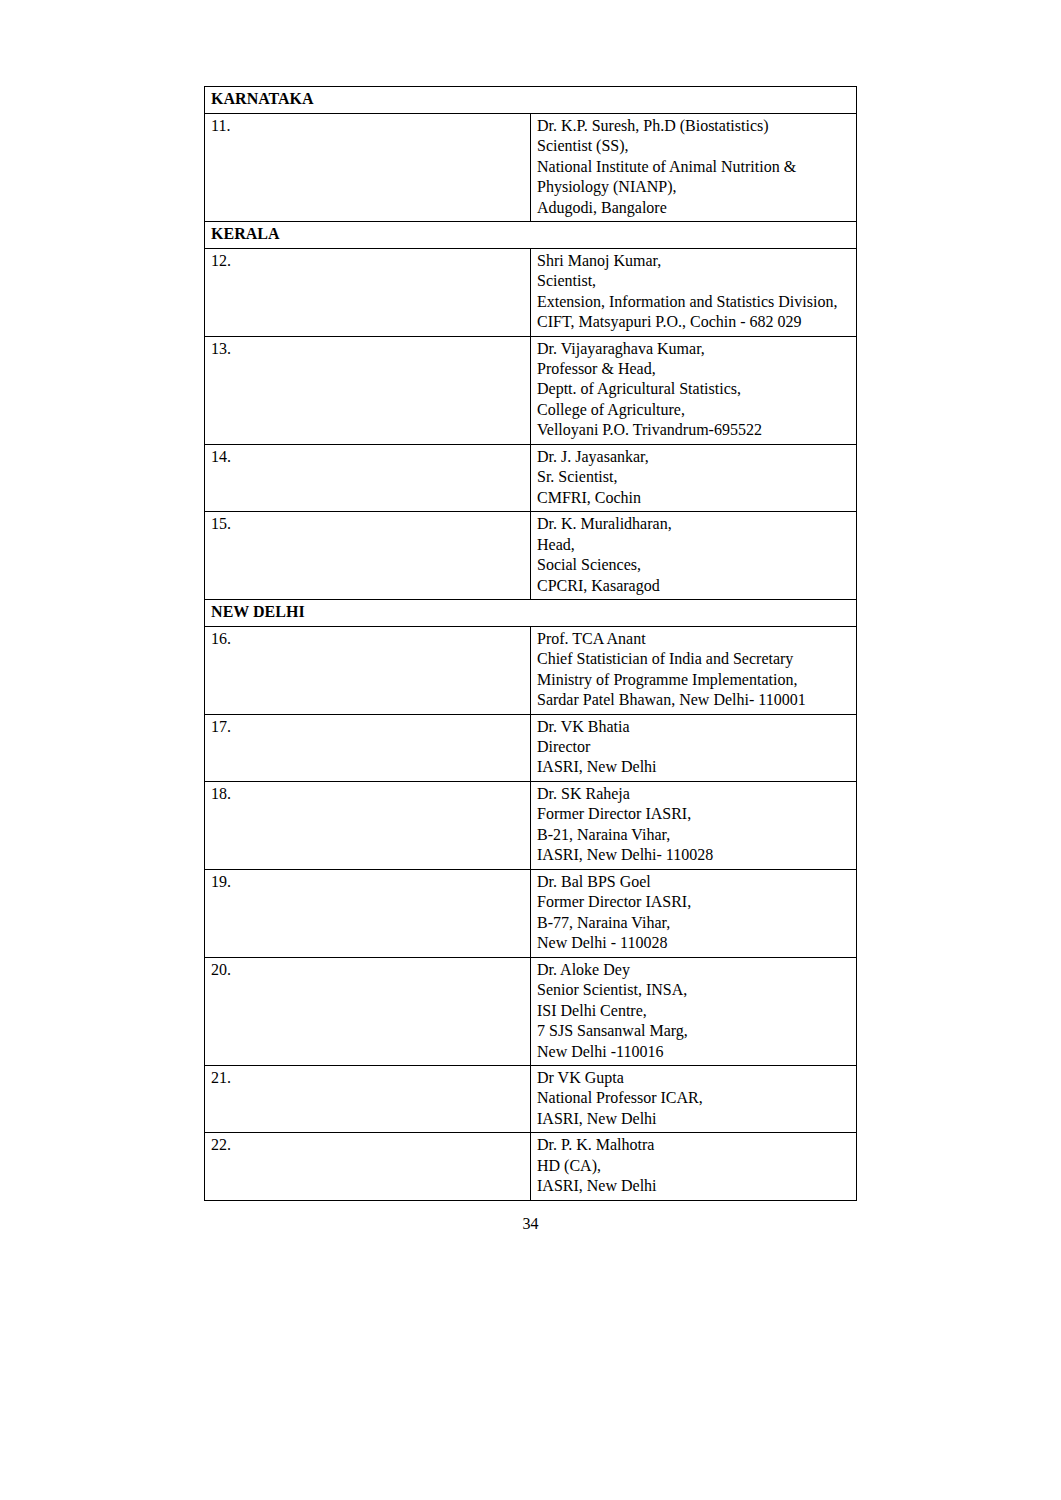| KARNATAKA |
| 11. | Dr. K.P. Suresh, Ph.D (Biostatistics) Scientist (SS), National Institute of Animal Nutrition & Physiology (NIANP), Adugodi, Bangalore |
| KERALA |
| 12. | Shri Manoj Kumar, Scientist, Extension, Information and Statistics Division, CIFT, Matsyapuri P.O., Cochin - 682 029 |
| 13. | Dr. Vijayaraghava Kumar, Professor & Head, Deptt. of Agricultural Statistics, College of Agriculture, Velloyani P.O. Trivandrum-695522 |
| 14. | Dr. J. Jayasankar, Sr. Scientist, CMFRI, Cochin |
| 15. | Dr. K. Muralidharan, Head, Social Sciences, CPCRI, Kasaragod |
| NEW DELHI |
| 16. | Prof. TCA Anant Chief Statistician of India and Secretary Ministry of Programme Implementation, Sardar Patel Bhawan, New Delhi- 110001 |
| 17. | Dr. VK Bhatia Director IASRI, New Delhi |
| 18. | Dr. SK Raheja Former Director IASRI, B-21, Naraina Vihar, IASRI, New Delhi- 110028 |
| 19. | Dr. Bal BPS Goel Former Director IASRI, B-77, Naraina Vihar, New Delhi - 110028 |
| 20. | Dr. Aloke Dey Senior Scientist, INSA, ISI Delhi Centre, 7 SJS Sansanwal Marg, New Delhi -110016 |
| 21. | Dr VK Gupta National Professor ICAR, IASRI, New Delhi |
| 22. | Dr. P. K. Malhotra HD (CA), IASRI, New Delhi |
34